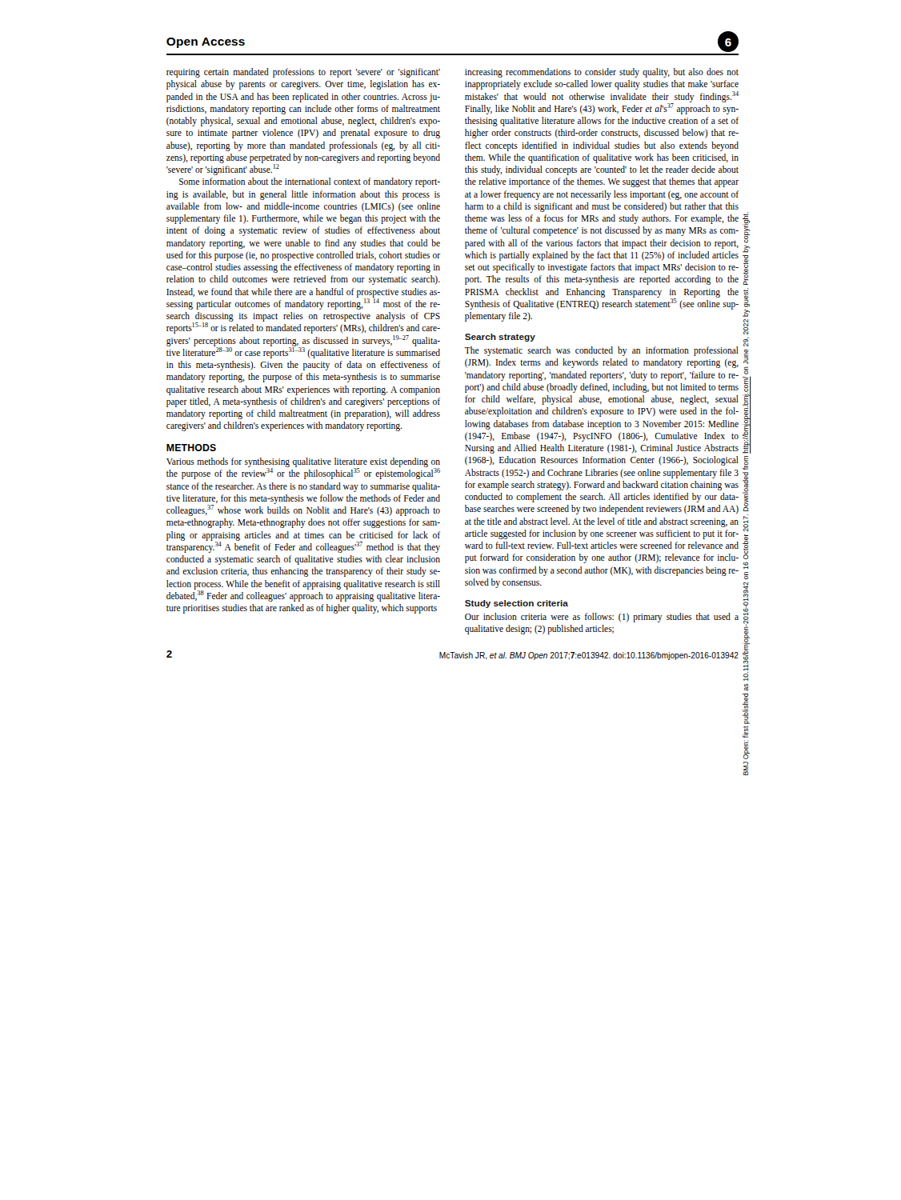BMJ Open: first published as 10.1136/bmjopen-2016-013942 on 16 October 2017. Downloaded from http://bmjopen.bmj.com/ on June 29, 2022 by guest. Protected by copyright.
Open Access
6
requiring certain mandated professions to report 'severe' or 'significant' physical abuse by parents or caregivers. Over time, legislation has expanded in the USA and has been replicated in other countries. Across jurisdictions, mandatory reporting can include other forms of maltreatment (notably physical, sexual and emotional abuse, neglect, children's exposure to intimate partner violence (IPV) and prenatal exposure to drug abuse), reporting by more than mandated professionals (eg, by all citizens), reporting abuse perpetrated by non-caregivers and reporting beyond 'severe' or 'significant' abuse.12
Some information about the international context of mandatory reporting is available, but in general little information about this process is available from low- and middle-income countries (LMICs) (see online supplementary file 1). Furthermore, while we began this project with the intent of doing a systematic review of studies of effectiveness about mandatory reporting, we were unable to find any studies that could be used for this purpose (ie, no prospective controlled trials, cohort studies or case–control studies assessing the effectiveness of mandatory reporting in relation to child outcomes were retrieved from our systematic search). Instead, we found that while there are a handful of prospective studies assessing particular outcomes of mandatory reporting,13 14 most of the research discussing its impact relies on retrospective analysis of CPS reports15–18 or is related to mandated reporters' (MRs), children's and caregivers' perceptions about reporting, as discussed in surveys,19–27 qualitative literature28–30 or case reports31–33 (qualitative literature is summarised in this meta-synthesis). Given the paucity of data on effectiveness of mandatory reporting, the purpose of this meta-synthesis is to summarise qualitative research about MRs' experiences with reporting. A companion paper titled, A meta-synthesis of children's and caregivers' perceptions of mandatory reporting of child maltreatment (in preparation), will address caregivers' and children's experiences with mandatory reporting.
Methods
Various methods for synthesising qualitative literature exist depending on the purpose of the review34 or the philosophical35 or epistemological36 stance of the researcher. As there is no standard way to summarise qualitative literature, for this meta-synthesis we follow the methods of Feder and colleagues,37 whose work builds on Noblit and Hare's (43) approach to meta-ethnography. Meta-ethnography does not offer suggestions for sampling or appraising articles and at times can be criticised for lack of transparency.34 A benefit of Feder and colleagues'37 method is that they conducted a systematic search of qualitative studies with clear inclusion and exclusion criteria, thus enhancing the transparency of their study selection process. While the benefit of appraising qualitative research is still debated,38 Feder and colleagues' approach to appraising qualitative literature prioritises studies that are ranked as of higher quality, which supports
increasing recommendations to consider study quality, but also does not inappropriately exclude so-called lower quality studies that make 'surface mistakes' that would not otherwise invalidate their study findings.34 Finally, like Noblit and Hare's (43) work, Feder et al's37 approach to synthesising qualitative literature allows for the inductive creation of a set of higher order constructs (third-order constructs, discussed below) that reflect concepts identified in individual studies but also extends beyond them. While the quantification of qualitative work has been criticised, in this study, individual concepts are 'counted' to let the reader decide about the relative importance of the themes. We suggest that themes that appear at a lower frequency are not necessarily less important (eg, one account of harm to a child is significant and must be considered) but rather that this theme was less of a focus for MRs and study authors. For example, the theme of 'cultural competence' is not discussed by as many MRs as compared with all of the various factors that impact their decision to report, which is partially explained by the fact that 11 (25%) of included articles set out specifically to investigate factors that impact MRs' decision to report. The results of this meta-synthesis are reported according to the PRISMA checklist and Enhancing Transparency in Reporting the Synthesis of Qualitative (ENTREQ) research statement35 (see online supplementary file 2).
Search strategy
The systematic search was conducted by an information professional (JRM). Index terms and keywords related to mandatory reporting (eg, 'mandatory reporting', 'mandated reporters', 'duty to report', 'failure to report') and child abuse (broadly defined, including, but not limited to terms for child welfare, physical abuse, emotional abuse, neglect, sexual abuse/exploitation and children's exposure to IPV) were used in the following databases from database inception to 3 November 2015: Medline (1947-), Embase (1947-), PsycINFO (1806-), Cumulative Index to Nursing and Allied Health Literature (1981-), Criminal Justice Abstracts (1968-), Education Resources Information Center (1966-), Sociological Abstracts (1952-) and Cochrane Libraries (see online supplementary file 3 for example search strategy). Forward and backward citation chaining was conducted to complement the search. All articles identified by our database searches were screened by two independent reviewers (JRM and AA) at the title and abstract level. At the level of title and abstract screening, an article suggested for inclusion by one screener was sufficient to put it forward to full-text review. Full-text articles were screened for relevance and put forward for consideration by one author (JRM); relevance for inclusion was confirmed by a second author (MK), with discrepancies being resolved by consensus.
Study selection criteria
Our inclusion criteria were as follows: (1) primary studies that used a qualitative design; (2) published articles;
2
McTavish JR, et al. BMJ Open 2017;7:e013942. doi:10.1136/bmjopen-2016-013942